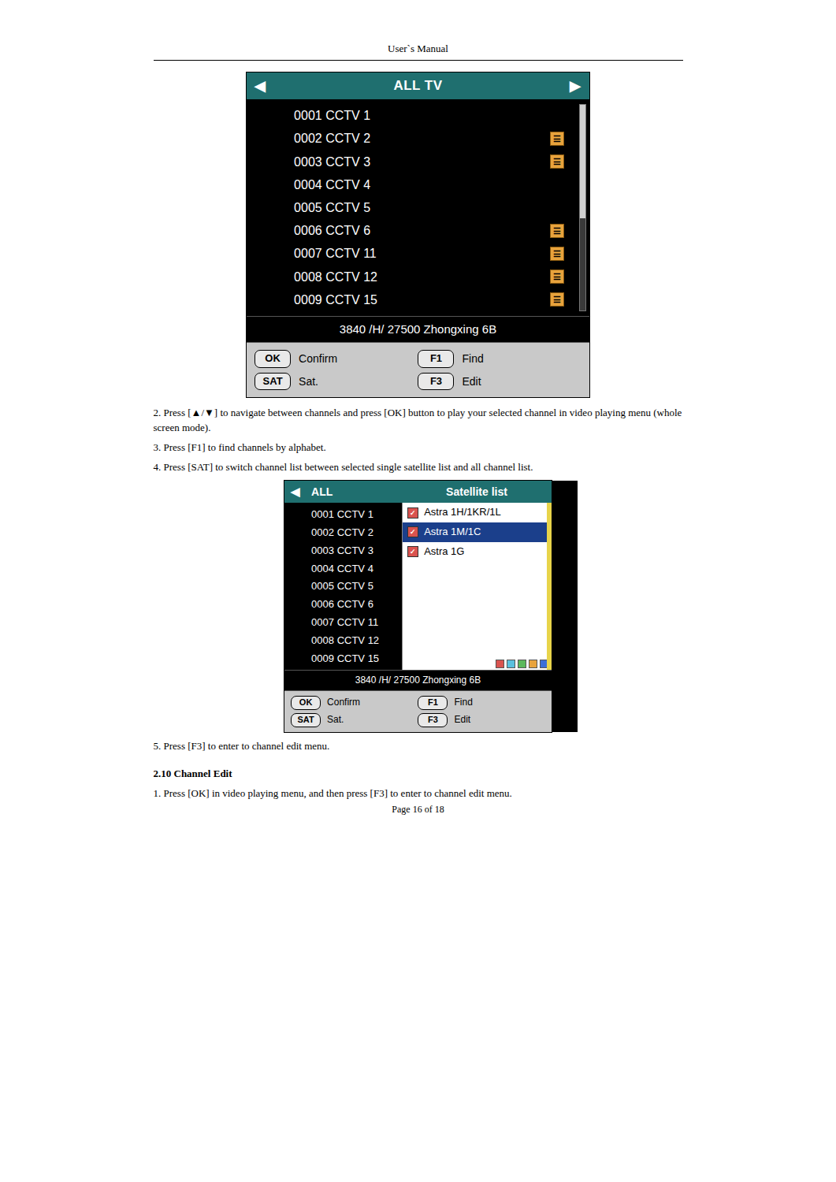User`s Manual
◀ ALL TV ▶
0001 CCTV 1
0002 CCTV 2☰
0003 CCTV 3☰
0004 CCTV 4
0005 CCTV 5
0006 CCTV 6☰
0007 CCTV 11☰
0008 CCTV 12☰
0009 CCTV 15☰
3840 /H/ 27500 Zhongxing 6B
OK Confirm
F1 Find
SAT Sat.
F3 Edit
2. Press [▲/▼] to navigate between channels and press [OK] button to play your selected channel in video playing menu (whole screen mode).
3. Press [F1] to find channels by alphabet.
4. Press [SAT] to switch channel list between selected single satellite list and all channel list.
◀ ALL Satellite list
0001 CCTV 1
0002 CCTV 2
0003 CCTV 3
0004 CCTV 4
0005 CCTV 5
0006 CCTV 6
0007 CCTV 11
0008 CCTV 12
0009 CCTV 15
✓Astra 1H/1KR/1L
✓Astra 1M/1C
✓Astra 1G
3840 /H/ 27500 Zhongxing 6B
OK Confirm
F1 Find
SAT Sat.
F3 Edit
5. Press [F3] to enter to channel edit menu.
2.10 Channel Edit
1. Press [OK] in video playing menu, and then press [F3] to enter to channel edit menu.
Page 16 of 18